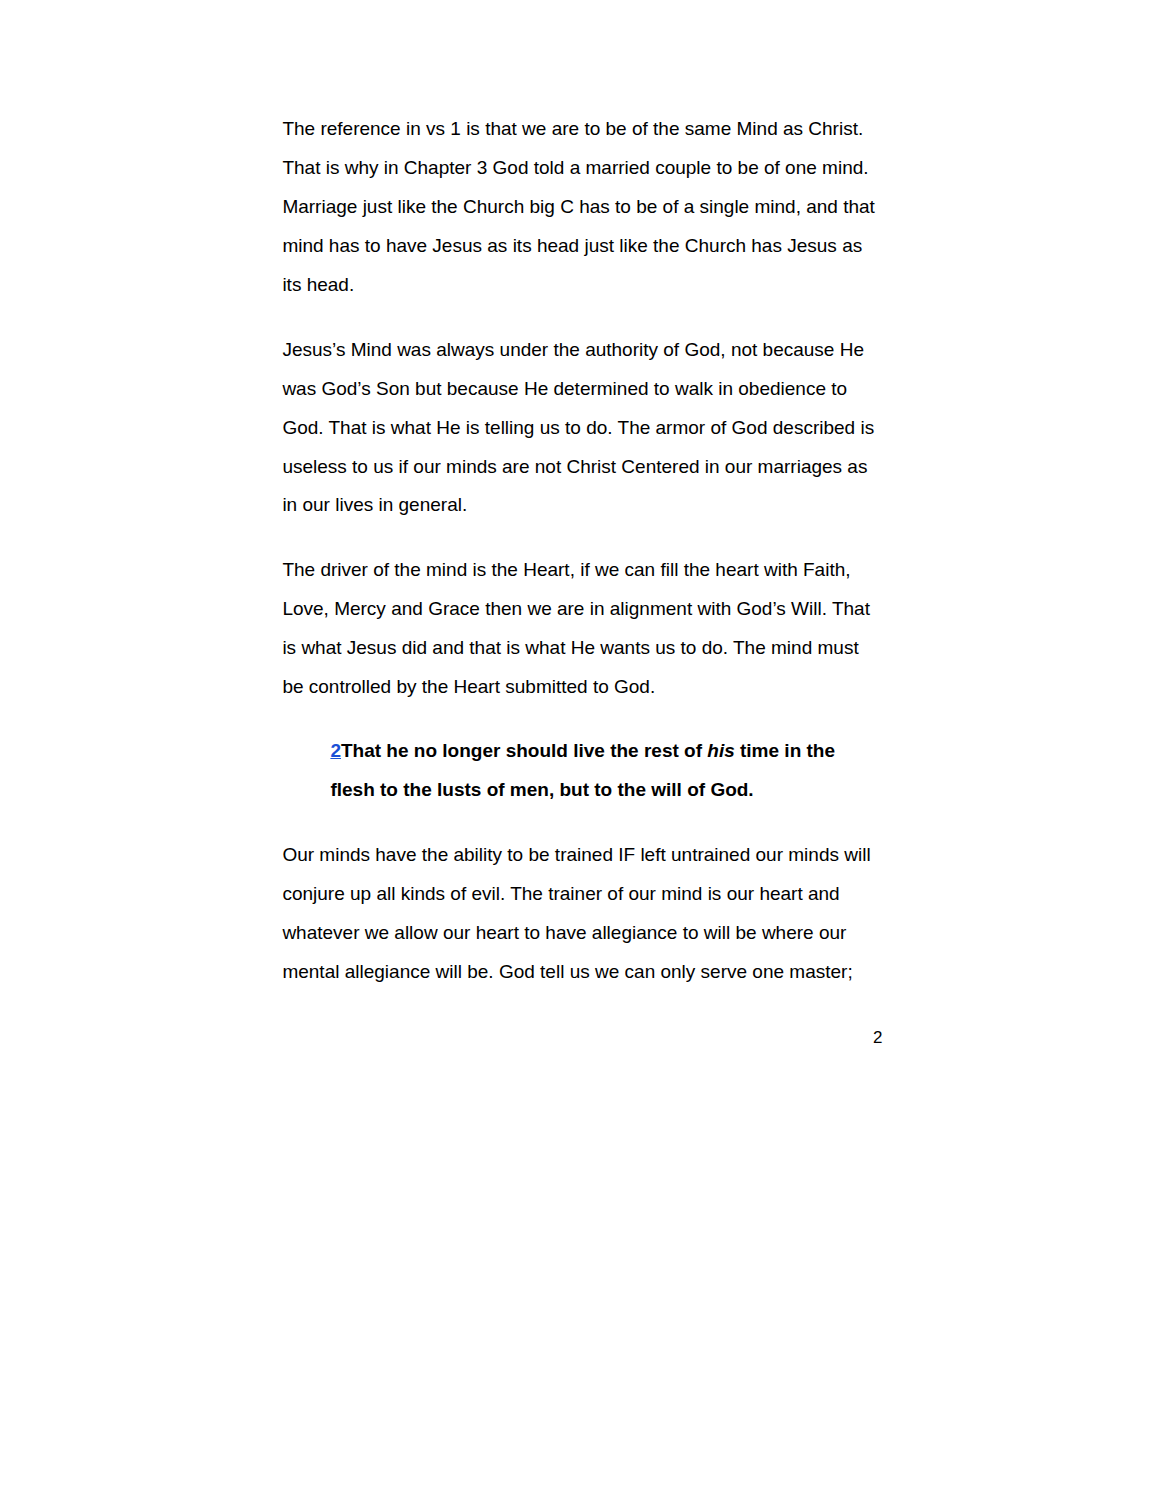The reference in vs 1 is that we are to be of the same Mind as Christ. That is why in Chapter 3 God told a married couple to be of one mind. Marriage just like the Church big C has to be of a single mind, and that mind has to have Jesus as its head just like the Church has Jesus as its head.
Jesus’s Mind was always under the authority of God, not because He was God’s Son but because He determined to walk in obedience to God. That is what He is telling us to do. The armor of God described is useless to us if our minds are not Christ Centered in our marriages as in our lives in general.
The driver of the mind is the Heart, if we can fill the heart with Faith, Love, Mercy and Grace then we are in alignment with God’s Will. That is what Jesus did and that is what He wants us to do. The mind must be controlled by the Heart submitted to God.
2 That he no longer should live the rest of his time in the flesh to the lusts of men, but to the will of God.
Our minds have the ability to be trained IF left untrained our minds will conjure up all kinds of evil. The trainer of our mind is our heart and whatever we allow our heart to have allegiance to will be where our mental allegiance will be. God tell us we can only serve one master;
2